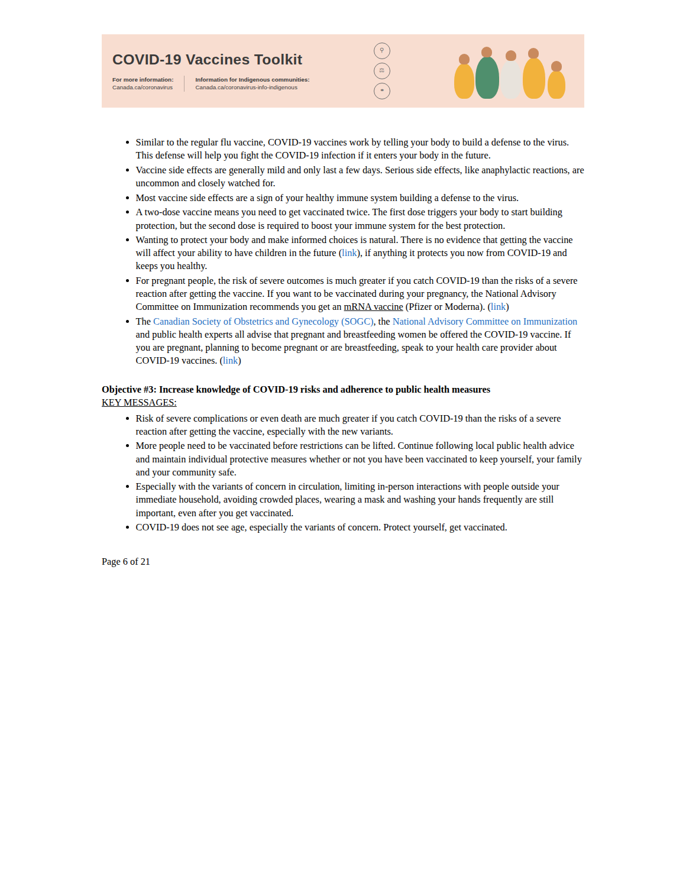COVID-19 Vaccines Toolkit
For more information: Canada.ca/coronavirus
Information for Indigenous communities: Canada.ca/coronavirus-info-indigenous
⚲
⚖
⚭
Similar to the regular flu vaccine, COVID-19 vaccines work by telling your body to build a defense to the virus. This defense will help you fight the COVID-19 infection if it enters your body in the future.
Vaccine side effects are generally mild and only last a few days. Serious side effects, like anaphylactic reactions, are uncommon and closely watched for.
Most vaccine side effects are a sign of your healthy immune system building a defense to the virus.
A two-dose vaccine means you need to get vaccinated twice. The first dose triggers your body to start building protection, but the second dose is required to boost your immune system for the best protection.
Wanting to protect your body and make informed choices is natural. There is no evidence that getting the vaccine will affect your ability to have children in the future (link), if anything it protects you now from COVID-19 and keeps you healthy.
For pregnant people, the risk of severe outcomes is much greater if you catch COVID-19 than the risks of a severe reaction after getting the vaccine. If you want to be vaccinated during your pregnancy, the National Advisory Committee on Immunization recommends you get an mRNA vaccine (Pfizer or Moderna). (link)
The Canadian Society of Obstetrics and Gynecology (SOGC), the National Advisory Committee on Immunization and public health experts all advise that pregnant and breastfeeding women be offered the COVID-19 vaccine. If you are pregnant, planning to become pregnant or are breastfeeding, speak to your health care provider about COVID-19 vaccines. (link)
Objective #3: Increase knowledge of COVID-19 risks and adherence to public health measures
KEY MESSAGES:
Risk of severe complications or even death are much greater if you catch COVID-19 than the risks of a severe reaction after getting the vaccine, especially with the new variants.
More people need to be vaccinated before restrictions can be lifted. Continue following local public health advice and maintain individual protective measures whether or not you have been vaccinated to keep yourself, your family and your community safe.
Especially with the variants of concern in circulation, limiting in-person interactions with people outside your immediate household, avoiding crowded places, wearing a mask and washing your hands frequently are still important, even after you get vaccinated.
COVID-19 does not see age, especially the variants of concern. Protect yourself, get vaccinated.
Page 6 of 21